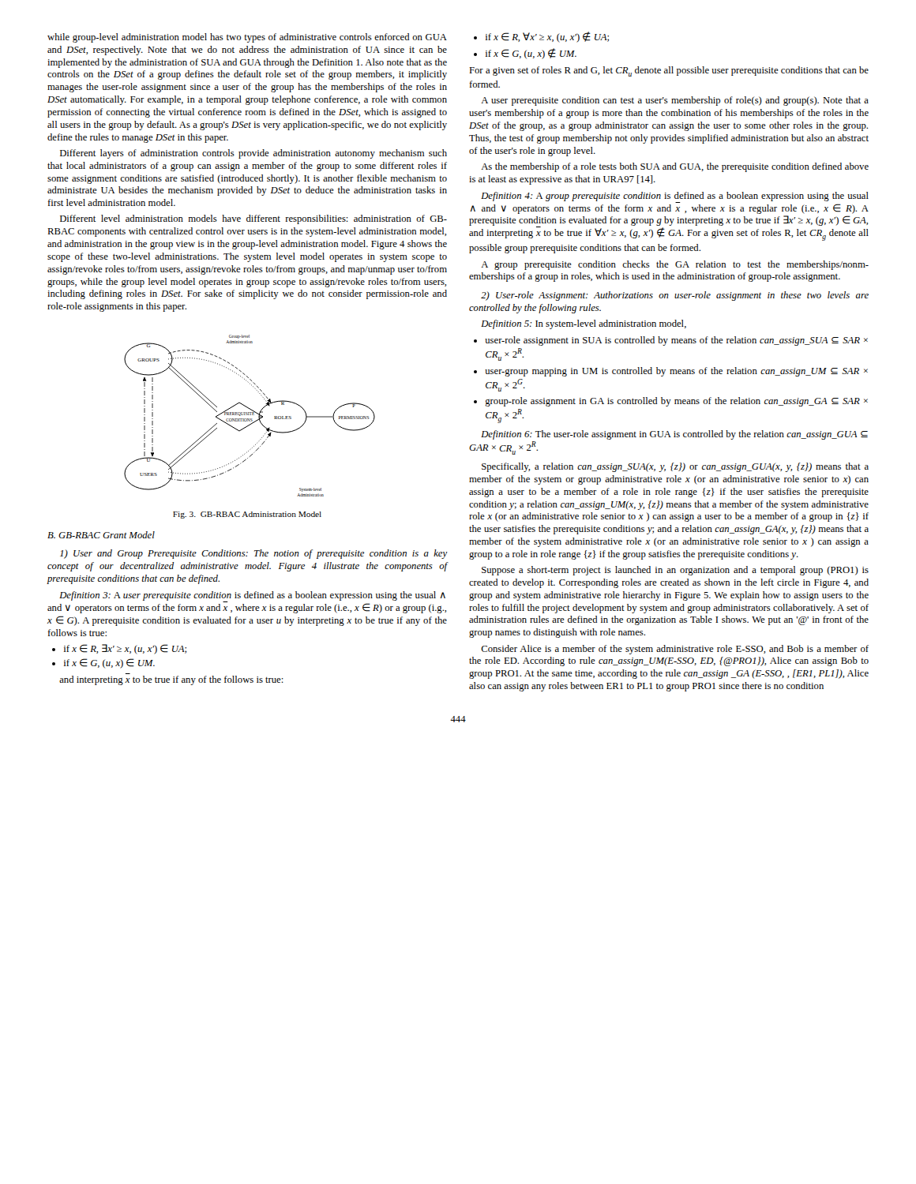while group-level administration model has two types of administrative controls enforced on GUA and DSet, respectively. Note that we do not address the administration of UA since it can be implemented by the administration of SUA and GUA through the Definition 1. Also note that as the controls on the DSet of a group defines the default role set of the group members, it implicitly manages the user-role assignment since a user of the group has the memberships of the roles in DSet automatically. For example, in a temporal group telephone conference, a role with common permission of connecting the virtual conference room is defined in the DSet, which is assigned to all users in the group by default. As a group's DSet is very application-specific, we do not explicitly define the rules to manage DSet in this paper.
Different layers of administration controls provide administration autonomy mechanism such that local administrators of a group can assign a member of the group to some different roles if some assignment conditions are satisfied (introduced shortly). It is another flexible mechanism to administrate UA besides the mechanism provided by DSet to deduce the administration tasks in first level administration model.
Different level administration models have different responsibilities: administration of GB-RBAC components with centralized control over users is in the system-level administration model, and administration in the group view is in the group-level administration model. Figure 4 shows the scope of these two-level administrations. The system level model operates in system scope to assign/revoke roles to/from users, assign/revoke roles to/from groups, and map/unmap user to/from groups, while the group level model operates in group scope to assign/revoke roles to/from users, including defining roles in DSet. For sake of simplicity we do not consider permission-role and role-role assignments in this paper.
GROUPS G USERS U ROLES R PERMISSIONS P PREREQUISITE CONDITIONS Group-level Administration System-level Administration
Fig. 3. GB-RBAC Administration Model
B. GB-RBAC Grant Model
1) User and Group Prerequisite Conditions: The notion of prerequisite condition is a key concept of our decentralized administrative model. Figure 4 illustrate the components of prerequisite conditions that can be defined.
Definition 3: A user prerequisite condition is defined as a boolean expression using the usual ∧ and ∨ operators on terms of the form x and x , where x is a regular role (i.e., x ∈ R) or a group (i.g., x ∈ G). A prerequisite condition is evaluated for a user u by interpreting x to be true if any of the follows is true:
if x ∈ R, ∃x′ ≥ x, (u, x′) ∈ UA;
if x ∈ G, (u, x) ∈ UM.
and interpreting x to be true if any of the follows is true:
if x ∈ R, ∀x′ ≥ x, (u, x′) ∉ UA;
if x ∈ G, (u, x) ∉ UM.
For a given set of roles R and G, let CRu denote all possible user prerequisite conditions that can be formed.
A user prerequisite condition can test a user's membership of role(s) and group(s). Note that a user's membership of a group is more than the combination of his memberships of the roles in the DSet of the group, as a group administrator can assign the user to some other roles in the group. Thus, the test of group membership not only provides simplified administration but also an abstract of the user's role in group level.
As the membership of a role tests both SUA and GUA, the prerequisite condition defined above is at least as expressive as that in URA97 [14].
Definition 4: A group prerequisite condition is defined as a boolean expression using the usual ∧ and ∨ operators on terms of the form x and x , where x is a regular role (i.e., x ∈ R). A prerequisite condition is evaluated for a group g by interpreting x to be true if ∃x′ ≥ x, (g, x′) ∈ GA, and interpreting x to be true if ∀x′ ≥ x, (g, x′) ∉ GA. For a given set of roles R, let CRg denote all possible group prerequisite conditions that can be formed.
A group prerequisite condition checks the GA relation to test the memberships/nonm-emberships of a group in roles, which is used in the administration of group-role assignment.
2) User-role Assignment: Authorizations on user-role assignment in these two levels are controlled by the following rules.
Definition 5: In system-level administration model,
user-role assignment in SUA is controlled by means of the relation can_assign_SUA ⊆ SAR × CRu × 2R.
user-group mapping in UM is controlled by means of the relation can_assign_UM ⊆ SAR × CRu × 2G.
group-role assignment in GA is controlled by means of the relation can_assign_GA ⊆ SAR × CRg × 2R.
Definition 6: The user-role assignment in GUA is controlled by the relation can_assign_GUA ⊆ GAR × CRu × 2R.
Specifically, a relation can_assign_SUA(x, y, {z}) or can_assign_GUA(x, y, {z}) means that a member of the system or group administrative role x (or an administrative role senior to x) can assign a user to be a member of a role in role range {z} if the user satisfies the prerequisite condition y; a relation can_assign_UM(x, y, {z}) means that a member of the system administrative role x (or an administrative role senior to x ) can assign a user to be a member of a group in {z} if the user satisfies the prerequisite conditions y; and a relation can_assign_GA(x, y, {z}) means that a member of the system administrative role x (or an administrative role senior to x ) can assign a group to a role in role range {z} if the group satisfies the prerequisite conditions y.
Suppose a short-term project is launched in an organization and a temporal group (PRO1) is created to develop it. Corresponding roles are created as shown in the left circle in Figure 4, and group and system administrative role hierarchy in Figure 5. We explain how to assign users to the roles to fulfill the project development by system and group administrators collaboratively. A set of administration rules are defined in the organization as Table I shows. We put an '@' in front of the group names to distinguish with role names.
Consider Alice is a member of the system administrative role E-SSO, and Bob is a member of the role ED. According to rule can_assign_UM(E-SSO, ED, {@PRO1}), Alice can assign Bob to group PRO1. At the same time, according to the rule can_assign _GA (E-SSO, , [ER1, PL1]), Alice also can assign any roles between ER1 to PL1 to group PRO1 since there is no condition
444